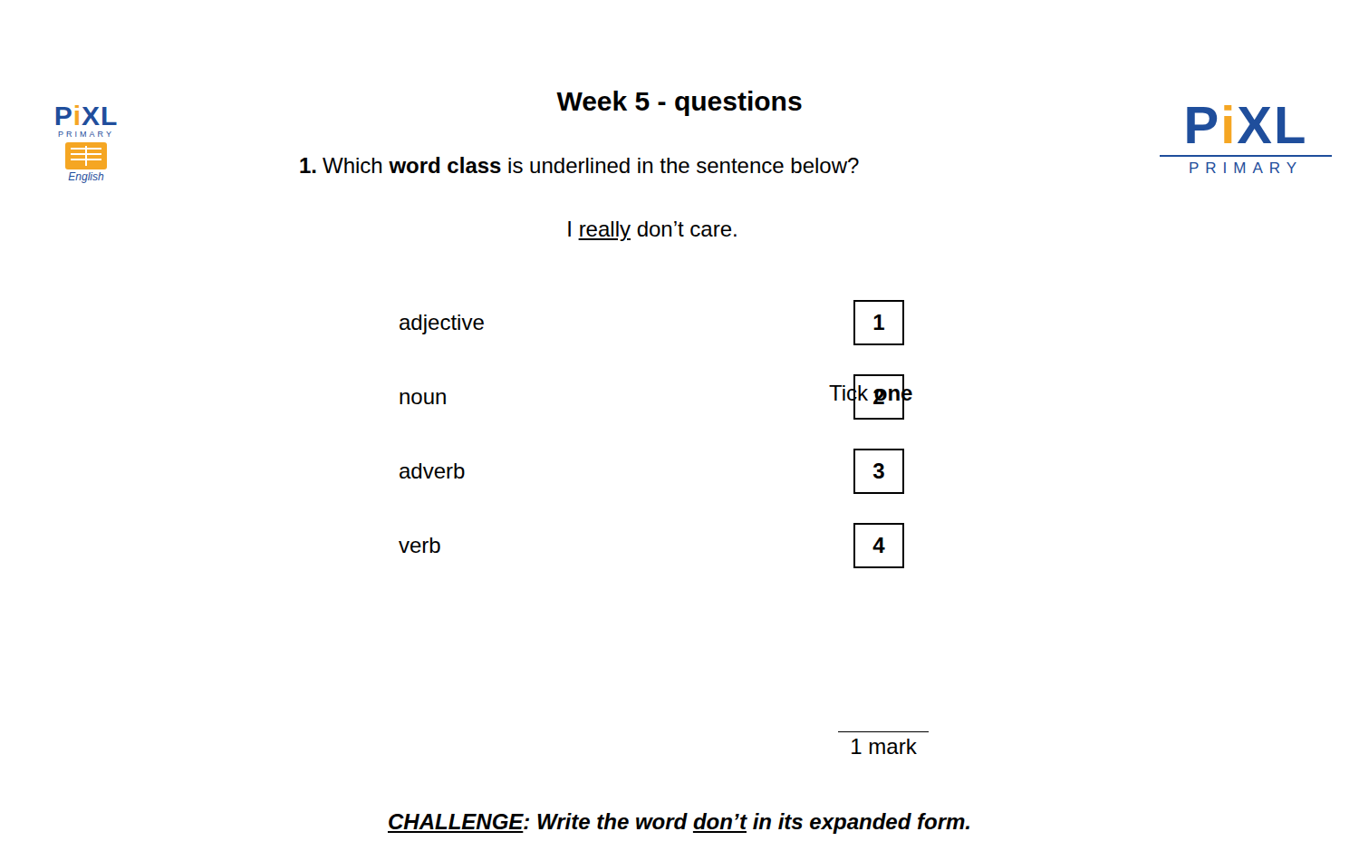Pi XL
PRIMARY
English
Pi XL
PRIMARY
Week 5 - questions
1. Which word class is underlined in the sentence below?
I really don’t care.
Tick one
| adjective | 1 |
| noun | 2 |
| adverb | 3 |
| verb | 4 |
1 mark
CHALLENGE: Write the word don’t in its expanded form.